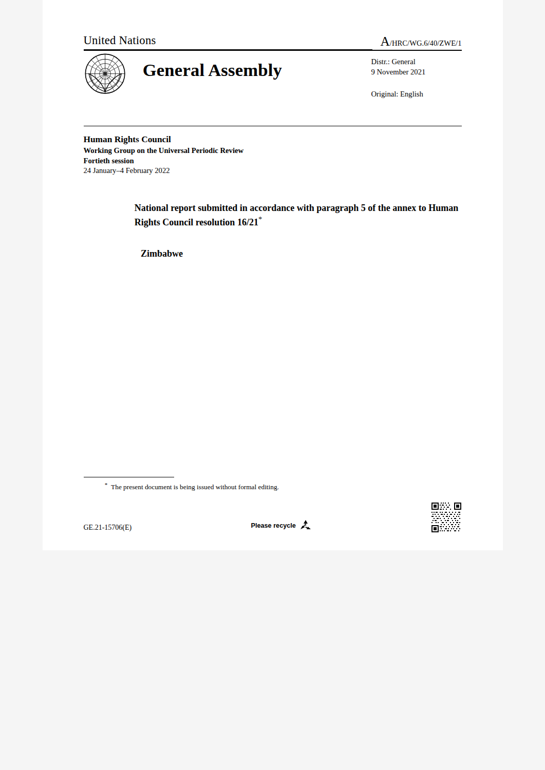United Nations
A/HRC/WG.6/40/ZWE/1
General Assembly
Distr.: General
9 November 2021
Original: English
Human Rights Council
Working Group on the Universal Periodic Review
Fortieth session
24 January–4 February 2022
National report submitted in accordance with paragraph 5 of the annex to Human Rights Council resolution 16/21*
Zimbabwe
* The present document is being issued without formal editing.
GE.21-15706(E)
Please recycle